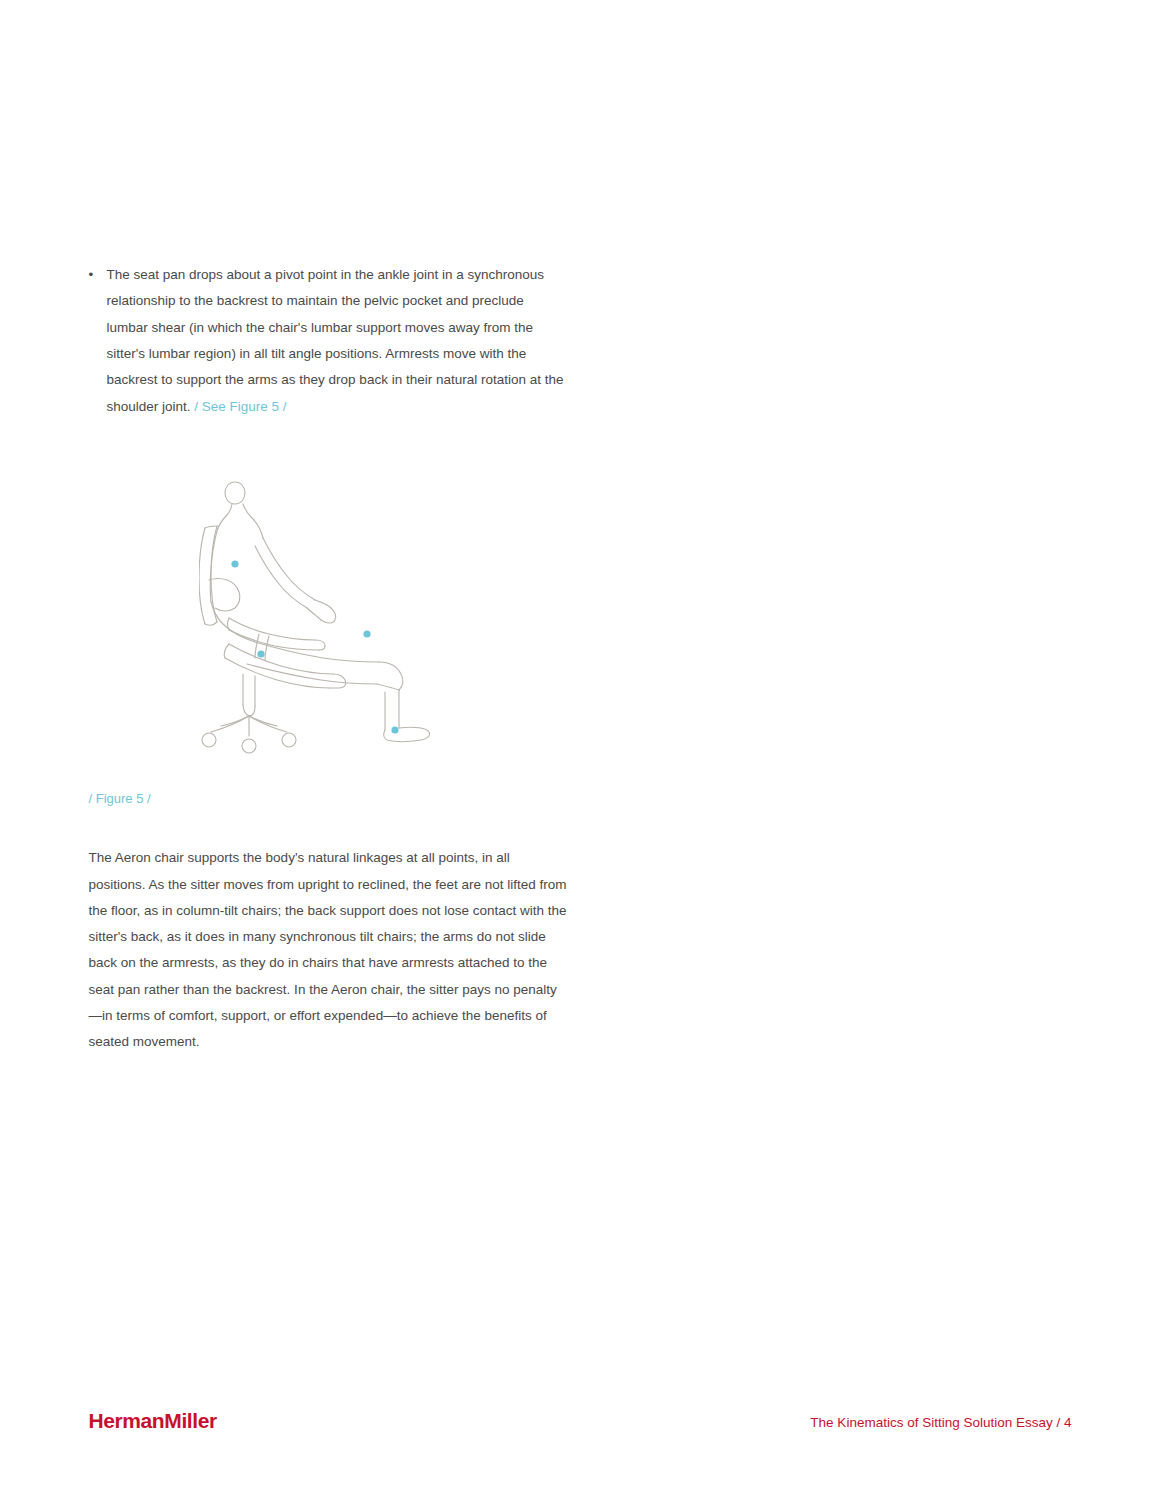The seat pan drops about a pivot point in the ankle joint in a synchronous relationship to the backrest to maintain the pelvic pocket and preclude lumbar shear (in which the chair's lumbar support moves away from the sitter's lumbar region) in all tilt angle positions. Armrests move with the backrest to support the arms as they drop back in their natural rotation at the shoulder joint. / See Figure 5 /
/ Figure 5 /
The Aeron chair supports the body's natural linkages at all points, in all positions. As the sitter moves from upright to reclined, the feet are not lifted from the floor, as in column-tilt chairs; the back support does not lose contact with the sitter's back, as it does in many synchronous tilt chairs; the arms do not slide back on the armrests, as they do in chairs that have armrests attached to the seat pan rather than the backrest. In the Aeron chair, the sitter pays no penalty—in terms of comfort, support, or effort expended—to achieve the benefits of seated movement.
HermanMiller
The Kinematics of Sitting Solution Essay / 4